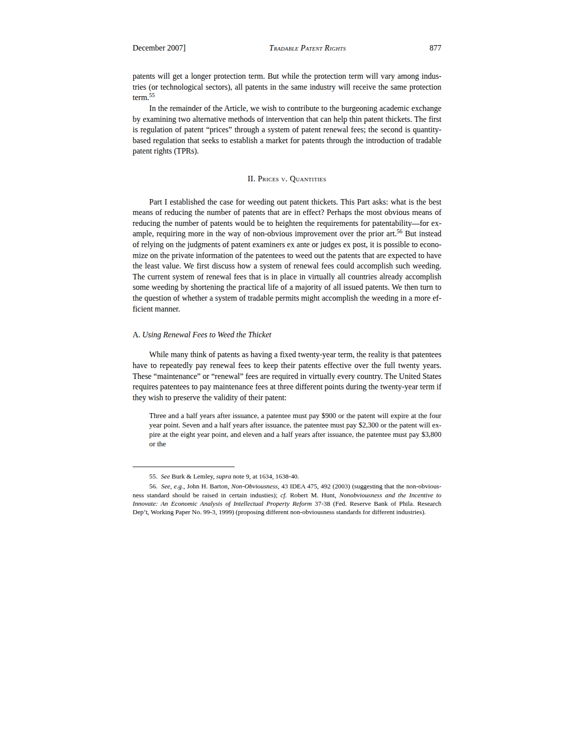December 2007] Tradable Patent Rights 877
patents will get a longer protection term. But while the protection term will vary among industries (or technological sectors), all patents in the same industry will receive the same protection term.55
In the remainder of the Article, we wish to contribute to the burgeoning academic exchange by examining two alternative methods of intervention that can help thin patent thickets. The first is regulation of patent “prices” through a system of patent renewal fees; the second is quantity-based regulation that seeks to establish a market for patents through the introduction of tradable patent rights (TPRs).
II. Prices v. Quantities
Part I established the case for weeding out patent thickets. This Part asks: what is the best means of reducing the number of patents that are in effect? Perhaps the most obvious means of reducing the number of patents would be to heighten the requirements for patentability—for example, requiring more in the way of non-obvious improvement over the prior art.56 But instead of relying on the judgments of patent examiners ex ante or judges ex post, it is possible to economize on the private information of the patentees to weed out the patents that are expected to have the least value. We first discuss how a system of renewal fees could accomplish such weeding. The current system of renewal fees that is in place in virtually all countries already accomplish some weeding by shortening the practical life of a majority of all issued patents. We then turn to the question of whether a system of tradable permits might accomplish the weeding in a more efficient manner.
A. Using Renewal Fees to Weed the Thicket
While many think of patents as having a fixed twenty-year term, the reality is that patentees have to repeatedly pay renewal fees to keep their patents effective over the full twenty years. These “maintenance” or “renewal” fees are required in virtually every country. The United States requires patentees to pay maintenance fees at three different points during the twenty-year term if they wish to preserve the validity of their patent:
Three and a half years after issuance, a patentee must pay $900 or the patent will expire at the four year point. Seven and a half years after issuance, the patentee must pay $2,300 or the patent will expire at the eight year point, and eleven and a half years after issuance, the patentee must pay $3,800 or the
55. See Burk & Lemley, supra note 9, at 1634, 1638-40.
56. See, e.g., John H. Barton, Non-Obviousness, 43 IDEA 475, 492 (2003) (suggesting that the non-obviousness standard should be raised in certain industies); cf. Robert M. Hunt, Nonobviousness and the Incentive to Innovate: An Economic Analysis of Intellectual Property Reform 37-38 (Fed. Reserve Bank of Phila. Research Dep’t, Working Paper No. 99-3, 1999) (proposing different non-obviousness standards for different industries).